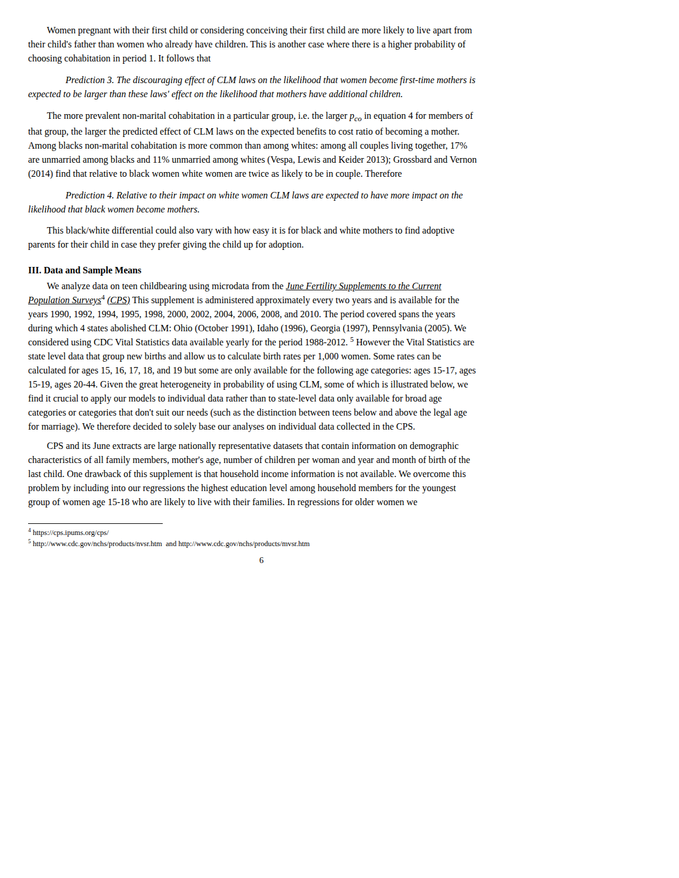Women pregnant with their first child or considering conceiving their first child are more likely to live apart from their child's father than women who already have children. This is another case where there is a higher probability of choosing cohabitation in period 1. It follows that
Prediction 3. The discouraging effect of CLM laws on the likelihood that women become first-time mothers is expected to be larger than these laws' effect on the likelihood that mothers have additional children.
The more prevalent non-marital cohabitation in a particular group, i.e. the larger pco in equation 4 for members of that group, the larger the predicted effect of CLM laws on the expected benefits to cost ratio of becoming a mother. Among blacks non-marital cohabitation is more common than among whites: among all couples living together, 17% are unmarried among blacks and 11% unmarried among whites (Vespa, Lewis and Keider 2013); Grossbard and Vernon (2014) find that relative to black women white women are twice as likely to be in couple. Therefore
Prediction 4. Relative to their impact on white women CLM laws are expected to have more impact on the likelihood that black women become mothers.
This black/white differential could also vary with how easy it is for black and white mothers to find adoptive parents for their child in case they prefer giving the child up for adoption.
III. Data and Sample Means
We analyze data on teen childbearing using microdata from the June Fertility Supplements to the Current Population Surveys4 (CPS) This supplement is administered approximately every two years and is available for the years 1990, 1992, 1994, 1995, 1998, 2000, 2002, 2004, 2006, 2008, and 2010. The period covered spans the years during which 4 states abolished CLM: Ohio (October 1991), Idaho (1996), Georgia (1997), Pennsylvania (2005). We considered using CDC Vital Statistics data available yearly for the period 1988-2012. 5 However the Vital Statistics are state level data that group new births and allow us to calculate birth rates per 1,000 women. Some rates can be calculated for ages 15, 16, 17, 18, and 19 but some are only available for the following age categories: ages 15-17, ages 15-19, ages 20-44. Given the great heterogeneity in probability of using CLM, some of which is illustrated below, we find it crucial to apply our models to individual data rather than to state-level data only available for broad age categories or categories that don't suit our needs (such as the distinction between teens below and above the legal age for marriage). We therefore decided to solely base our analyses on individual data collected in the CPS.
CPS and its June extracts are large nationally representative datasets that contain information on demographic characteristics of all family members, mother's age, number of children per woman and year and month of birth of the last child. One drawback of this supplement is that household income information is not available. We overcome this problem by including into our regressions the highest education level among household members for the youngest group of women age 15-18 who are likely to live with their families. In regressions for older women we
4 https://cps.ipums.org/cps/
5 http://www.cdc.gov/nchs/products/nvsr.htm and http://www.cdc.gov/nchs/products/mvsr.htm
6